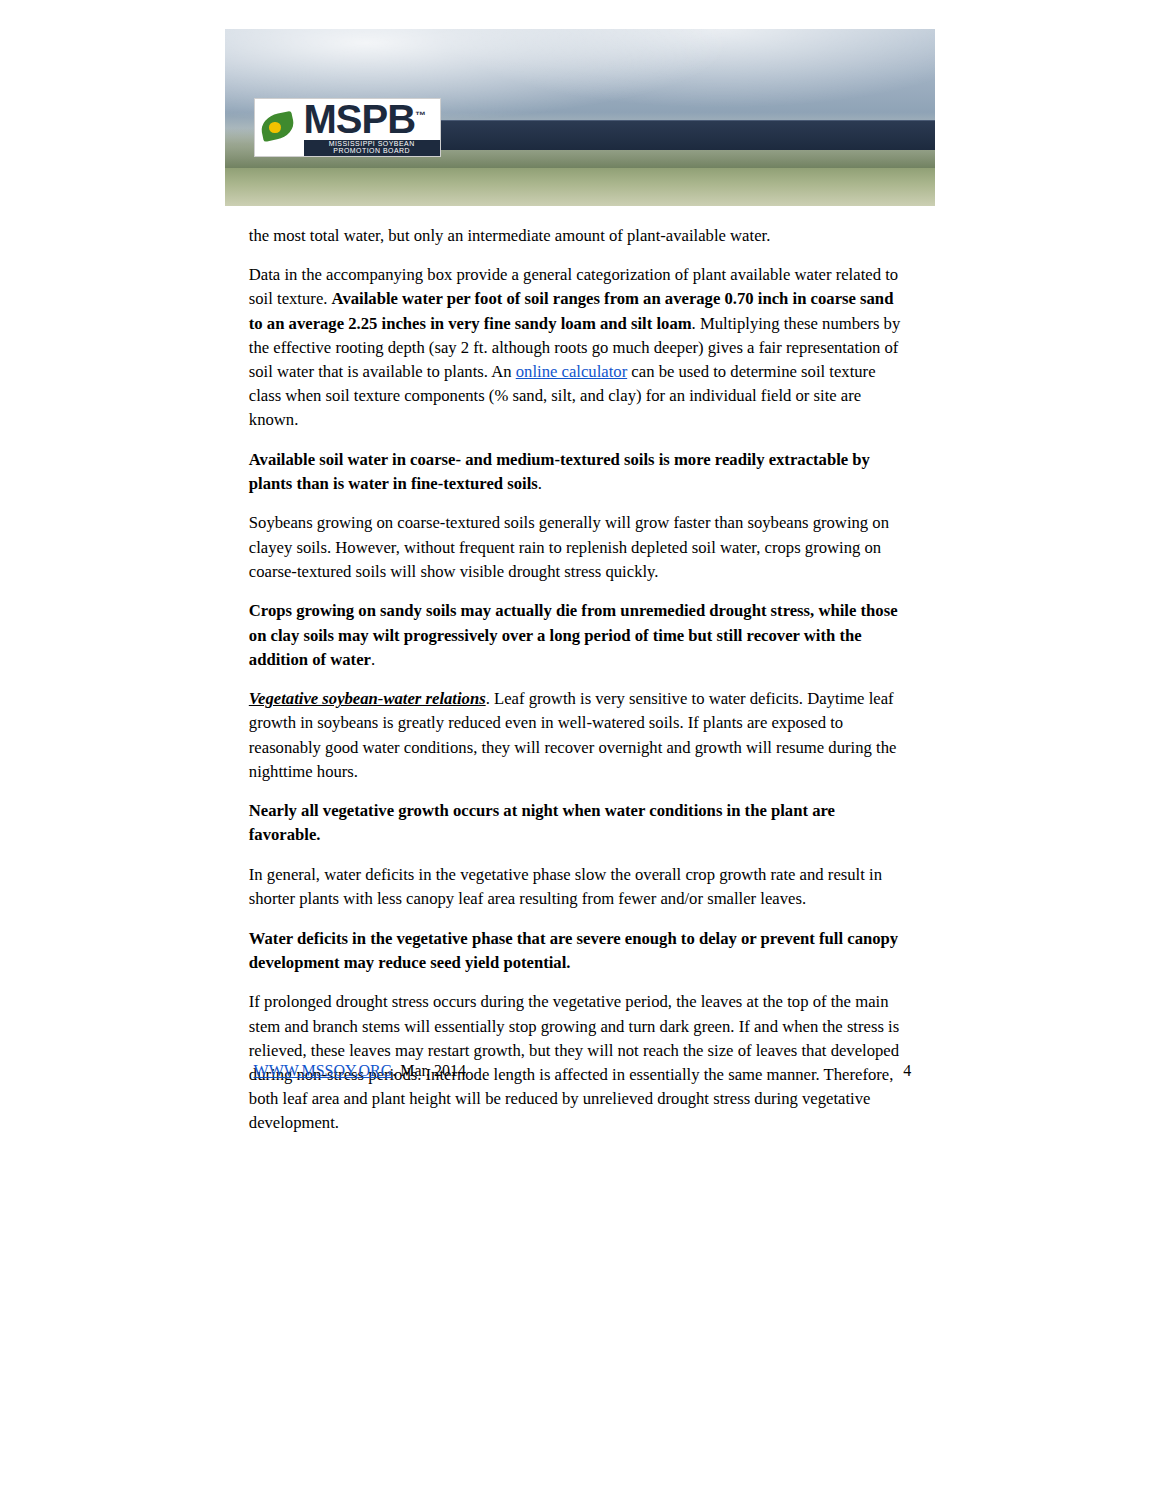MSPB™ MISSISSIPPI SOYBEAN PROMOTION BOARD
the most total water, but only an intermediate amount of plant-available water.
Data in the accompanying box provide a general categorization of plant available water related to soil texture. Available water per foot of soil ranges from an average 0.70 inch in coarse sand to an average 2.25 inches in very fine sandy loam and silt loam. Multiplying these numbers by the effective rooting depth (say 2 ft. although roots go much deeper) gives a fair representation of soil water that is available to plants. An online calculator can be used to determine soil texture class when soil texture components (% sand, silt, and clay) for an individual field or site are known.
Available soil water in coarse- and medium-textured soils is more readily extractable by plants than is water in fine-textured soils.
Soybeans growing on coarse-textured soils generally will grow faster than soybeans growing on clayey soils. However, without frequent rain to replenish depleted soil water, crops growing on coarse-textured soils will show visible drought stress quickly.
Crops growing on sandy soils may actually die from unremedied drought stress, while those on clay soils may wilt progressively over a long period of time but still recover with the addition of water.
Vegetative soybean-water relations. Leaf growth is very sensitive to water deficits. Daytime leaf growth in soybeans is greatly reduced even in well-watered soils. If plants are exposed to reasonably good water conditions, they will recover overnight and growth will resume during the nighttime hours.
Nearly all vegetative growth occurs at night when water conditions in the plant are favorable.
In general, water deficits in the vegetative phase slow the overall crop growth rate and result in shorter plants with less canopy leaf area resulting from fewer and/or smaller leaves.
Water deficits in the vegetative phase that are severe enough to delay or prevent full canopy development may reduce seed yield potential.
If prolonged drought stress occurs during the vegetative period, the leaves at the top of the main stem and branch stems will essentially stop growing and turn dark green. If and when the stress is relieved, these leaves may restart growth, but they will not reach the size of leaves that developed during non-stress periods. Internode length is affected in essentially the same manner. Therefore, both leaf area and plant height will be reduced by unrelieved drought stress during vegetative development.
WWW.MSSOY.ORG. Mar. 2014
4